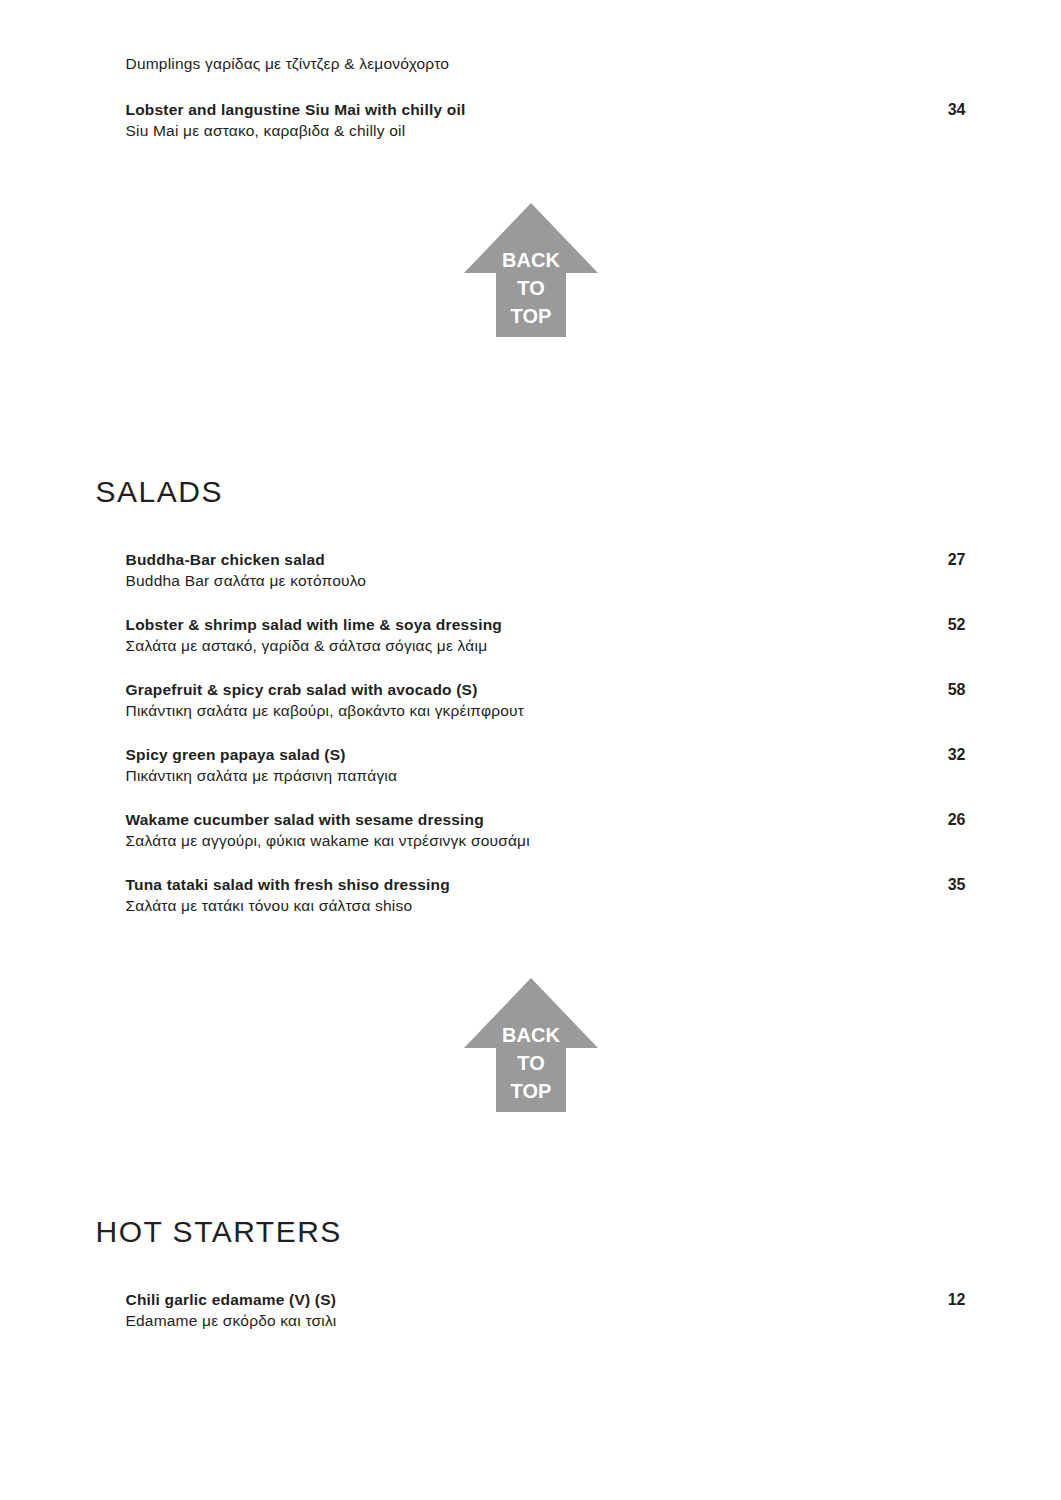Dumplings γαρίδας με τζίντζερ & λεμονόχορτο
Lobster and langustine Siu Mai with chilly oil
Siu Mai με αστακο, καραβιδα & chilly oil
34
BACK TO TOP
SALADS
Buddha-Bar chicken salad
Buddha Bar σαλάτα με κοτόπουλο
27
Lobster & shrimp salad with lime & soya dressing
Σαλάτα με αστακό, γαρίδα & σάλτσα σόγιας με λάιμ
52
Grapefruit & spicy crab salad with avocado (S)
Πικάντικη σαλάτα με καβούρι, αβοκάντο και γκρέιπφρουτ
58
Spicy green papaya salad (S)
Πικάντικη σαλάτα με πράσινη παπάγια
32
Wakame cucumber salad with sesame dressing
Σαλάτα με αγγούρι, φύκια wakame και ντρέσινγκ σουσάμι
26
Tuna tataki salad with fresh shiso dressing
Σαλάτα με τατάκι τόνου και σάλτσα shiso
35
BACK TO TOP
HOT STARTERS
Chili garlic edamame (V) (S)
Edamame με σκόρδο και τσιλι
12